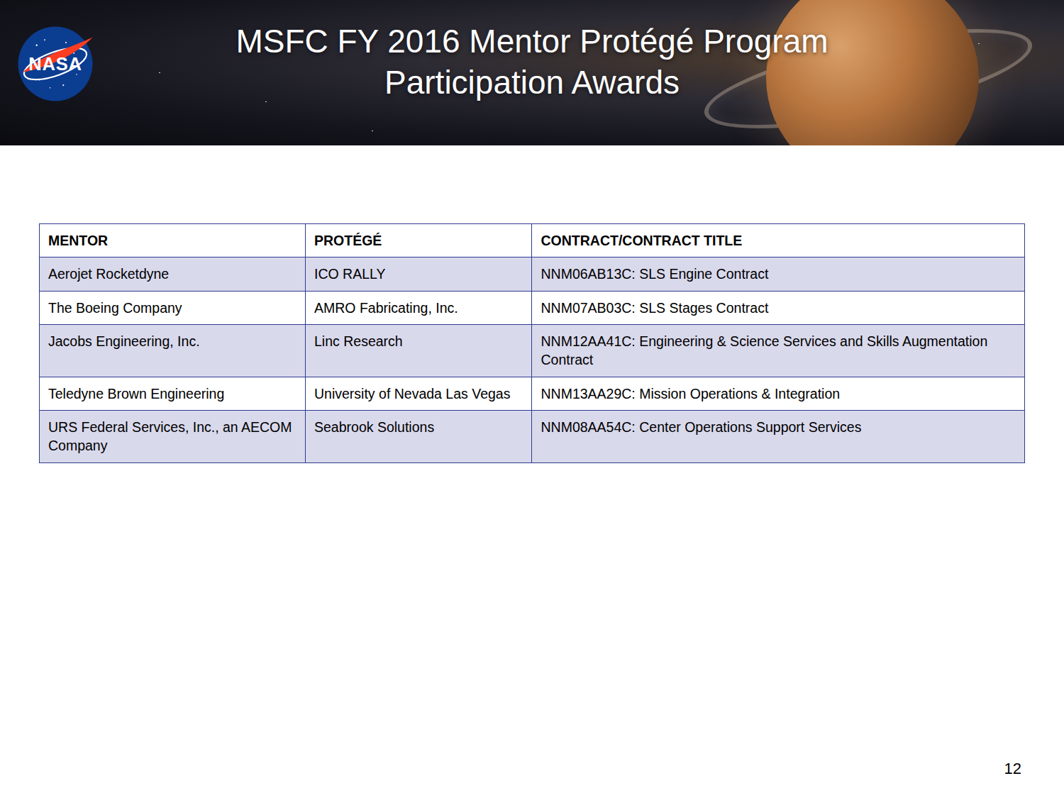NASA
MSFC FY 2016 Mentor Protégé Program
Participation Awards
| MENTOR | PROTÉGÉ | CONTRACT/CONTRACT TITLE |
| --- | --- | --- |
| Aerojet Rocketdyne | ICO RALLY | NNM06AB13C: SLS Engine Contract |
| The Boeing Company | AMRO Fabricating, Inc. | NNM07AB03C: SLS Stages Contract |
| Jacobs Engineering, Inc. | Linc Research | NNM12AA41C: Engineering & Science Services and Skills Augmentation Contract |
| Teledyne Brown Engineering | University of Nevada Las Vegas | NNM13AA29C: Mission Operations & Integration |
| URS Federal Services, Inc., an AECOM Company | Seabrook Solutions | NNM08AA54C: Center Operations Support Services |
12